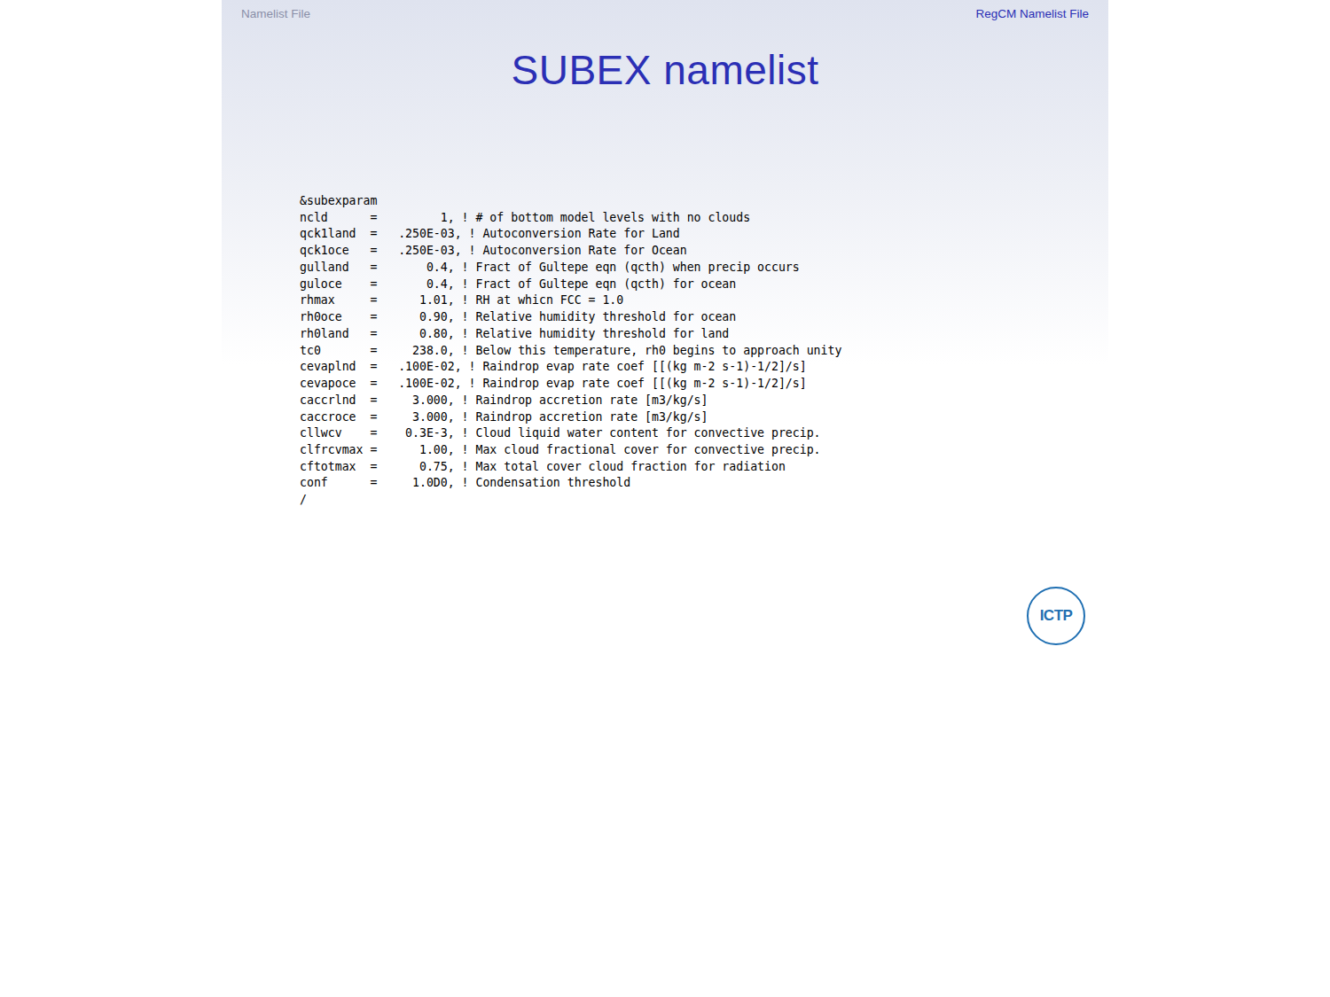Namelist File
RegCM Namelist File
SUBEX namelist
&subexparam
ncld      =         1, ! # of bottom model levels with no clouds
qck1land  =   .250E-03, ! Autoconversion Rate for Land
qck1oce   =   .250E-03, ! Autoconversion Rate for Ocean
gulland   =       0.4, ! Fract of Gultepe eqn (qcth) when precip occurs
guloce    =       0.4, ! Fract of Gultepe eqn (qcth) for ocean
rhmax     =      1.01, ! RH at whicn FCC = 1.0
rh0oce    =      0.90, ! Relative humidity threshold for ocean
rh0land   =      0.80, ! Relative humidity threshold for land
tc0       =     238.0, ! Below this temperature, rh0 begins to approach unity
cevaplnd  =   .100E-02, ! Raindrop evap rate coef [[(kg m-2 s-1)-1/2]/s]
cevapoce  =   .100E-02, ! Raindrop evap rate coef [[(kg m-2 s-1)-1/2]/s]
caccrlnd  =     3.000, ! Raindrop accretion rate [m3/kg/s]
caccroce  =     3.000, ! Raindrop accretion rate [m3/kg/s]
cllwcv    =    0.3E-3, ! Cloud liquid water content for convective precip.
clfrcvmax =      1.00, ! Max cloud fractional cover for convective precip.
cftotmax  =      0.75, ! Max total cover cloud fraction for radiation
conf      =     1.0D0, ! Condensation threshold
/
ICTP